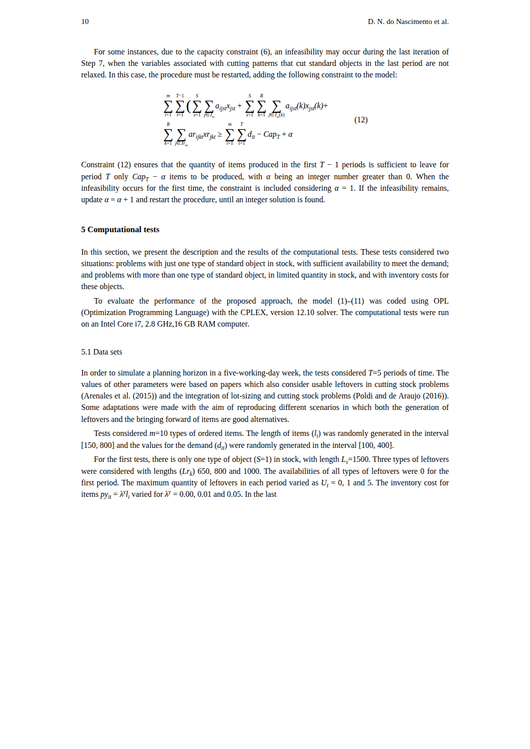10 D. N. do Nascimento et al.
For some instances, due to the capacity constraint (6), an infeasibility may occur during the last iteration of Step 7, when the variables associated with cutting patterns that cut standard objects in the last period are not relaxed. In this case, the procedure must be restarted, adding the following constraint to the model:
m∑i=1 T−1∑t=1 ( S∑s=1 ∑j∈Jst aijstxjst + S∑s=1 R∑k=1 ∑j∈Jst(k) aijst(k)xjst(k)+
R∑k=1 ∑j∈Jrkt arijktxrjkt ≥ m∑i=1 T∑t=1 dit − CapT + α
(12)
Constraint (12) ensures that the quantity of items produced in the first T − 1 periods is sufficient to leave for period T only CapT − α items to be produced, with α being an integer number greater than 0. When the infeasibility occurs for the first time, the constraint is included considering α = 1. If the infeasibility remains, update α = α + 1 and restart the procedure, until an integer solution is found.
5 Computational tests
In this section, we present the description and the results of the computational tests. These tests considered two situations: problems with just one type of standard object in stock, with sufficient availability to meet the demand; and problems with more than one type of standard object, in limited quantity in stock, and with inventory costs for these objects.
To evaluate the performance of the proposed approach, the model (1)–(11) was coded using OPL (Optimization Programming Language) with the CPLEX, version 12.10 solver. The computational tests were run on an Intel Core i7, 2.8 GHz,16 GB RAM computer.
5.1 Data sets
In order to simulate a planning horizon in a five-working-day week, the tests considered T=5 periods of time. The values of other parameters were based on papers which also consider usable leftovers in cutting stock problems (Arenales et al. (2015)) and the integration of lot-sizing and cutting stock problems (Poldi and de Araujo (2016)). Some adaptations were made with the aim of reproducing different scenarios in which both the generation of leftovers and the bringing forward of items are good alternatives.
Tests considered m=10 types of ordered items. The length of items (li) was randomly generated in the interval [150, 800] and the values for the demand (dit) were randomly generated in the interval [100, 400].
For the first tests, there is only one type of object (S=1) in stock, with length Ls=1500. Three types of leftovers were considered with lengths (Lrk) 650, 800 and 1000. The availabilities of all types of leftovers were 0 for the first period. The maximum quantity of leftovers in each period varied as Ut = 0, 1 and 5. The inventory cost for items pyit = λyli varied for λy = 0.00, 0.01 and 0.05. In the last